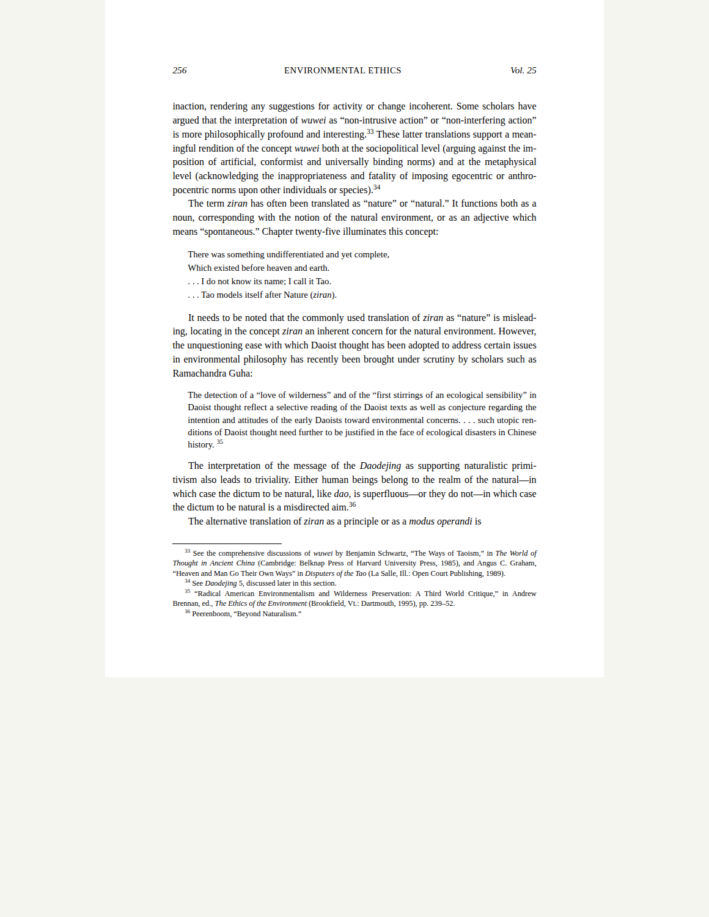256 Environmental Ethics Vol. 25
inaction, rendering any suggestions for activity or change incoherent. Some scholars have argued that the interpretation of wuwei as “non-intrusive action” or “non-interfering action” is more philosophically profound and interesting.33 These latter translations support a meaningful rendition of the concept wuwei both at the sociopolitical level (arguing against the imposition of artificial, conformist and universally binding norms) and at the metaphysical level (acknowledging the inappropriateness and fatality of imposing egocentric or anthropocentric norms upon other individuals or species).34
The term ziran has often been translated as “nature” or “natural.” It functions both as a noun, corresponding with the notion of the natural environment, or as an adjective which means “spontaneous.” Chapter twenty-five illuminates this concept:
There was something undifferentiated and yet complete,
Which existed before heaven and earth.
. . . I do not know its name; I call it Tao.
. . . Tao models itself after Nature (ziran).
It needs to be noted that the commonly used translation of ziran as “nature” is misleading, locating in the concept ziran an inherent concern for the natural environment. However, the unquestioning ease with which Daoist thought has been adopted to address certain issues in environmental philosophy has recently been brought under scrutiny by scholars such as Ramachandra Guha:
The detection of a “love of wilderness” and of the “first stirrings of an ecological sensibility” in Daoist thought reflect a selective reading of the Daoist texts as well as conjecture regarding the intention and attitudes of the early Daoists toward environmental concerns. . . . such utopic renditions of Daoist thought need further to be justified in the face of ecological disasters in Chinese history. 35
The interpretation of the message of the Daodejing as supporting naturalistic primitivism also leads to triviality. Either human beings belong to the realm of the natural—in which case the dictum to be natural, like dao, is superfluous—or they do not—in which case the dictum to be natural is a misdirected aim.36
The alternative translation of ziran as a principle or as a modus operandi is
33 See the comprehensive discussions of wuwei by Benjamin Schwartz, “The Ways of Taoism,” in The World of Thought in Ancient China (Cambridge: Belknap Press of Harvard University Press, 1985), and Angus C. Graham, “Heaven and Man Go Their Own Ways” in Disputers of the Tao (La Salle, Ill.: Open Court Publishing, 1989).
34 See Daodejing 5, discussed later in this section.
35 “Radical American Environmentalism and Wilderness Preservation: A Third World Critique,” in Andrew Brennan, ed., The Ethics of the Environment (Brookfield, Vt.: Dartmouth, 1995), pp. 239–52.
36 Peerenboom, “Beyond Naturalism.”